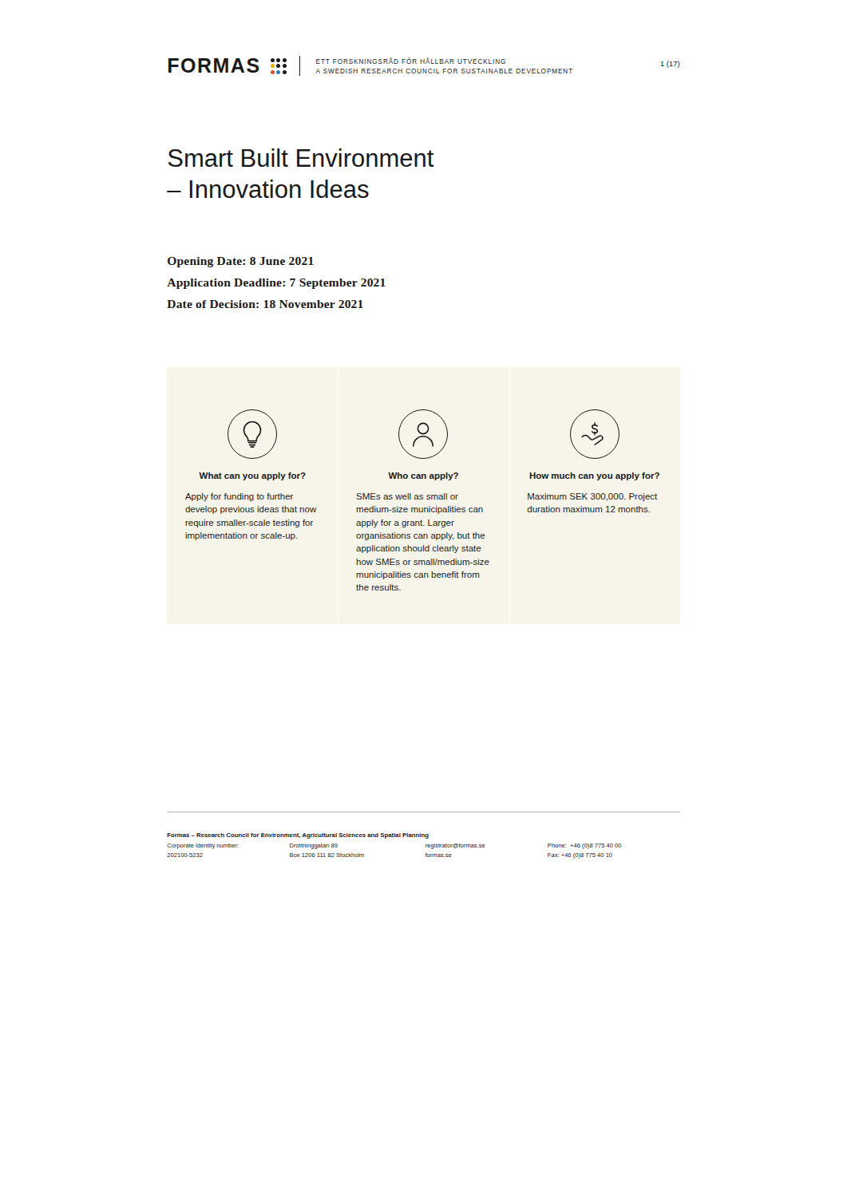FORMAS
Ett forskningsråd för hållbar utveckling
A Swedish Research Council for Sustainable Development
1 (17)
Smart Built Environment
– Innovation Ideas
Opening Date: 8 June 2021
Application Deadline: 7 September 2021
Date of Decision: 18 November 2021
What can you apply for?
Apply for funding to further develop previous ideas that now require smaller-scale testing for implementation or scale-up.
Who can apply?
SMEs as well as small or medium-size municipalities can apply for a grant. Larger organisations can apply, but the application should clearly state how SMEs or small/medium-size municipalities can benefit from the results.
How much can you apply for?
Maximum SEK 300,000. Project duration maximum 12 months.
Formas – Research Council for Environment, Agricultural Sciences and Spatial Planning
Corporate identity number:
Drottninggatan 89
registrator@formas.se
Phone: +46 (0)8 775 40 00
202100-5232
Box 1206 111 82 Stockholm
formas.se
Fax: +46 (0)8 775 40 10